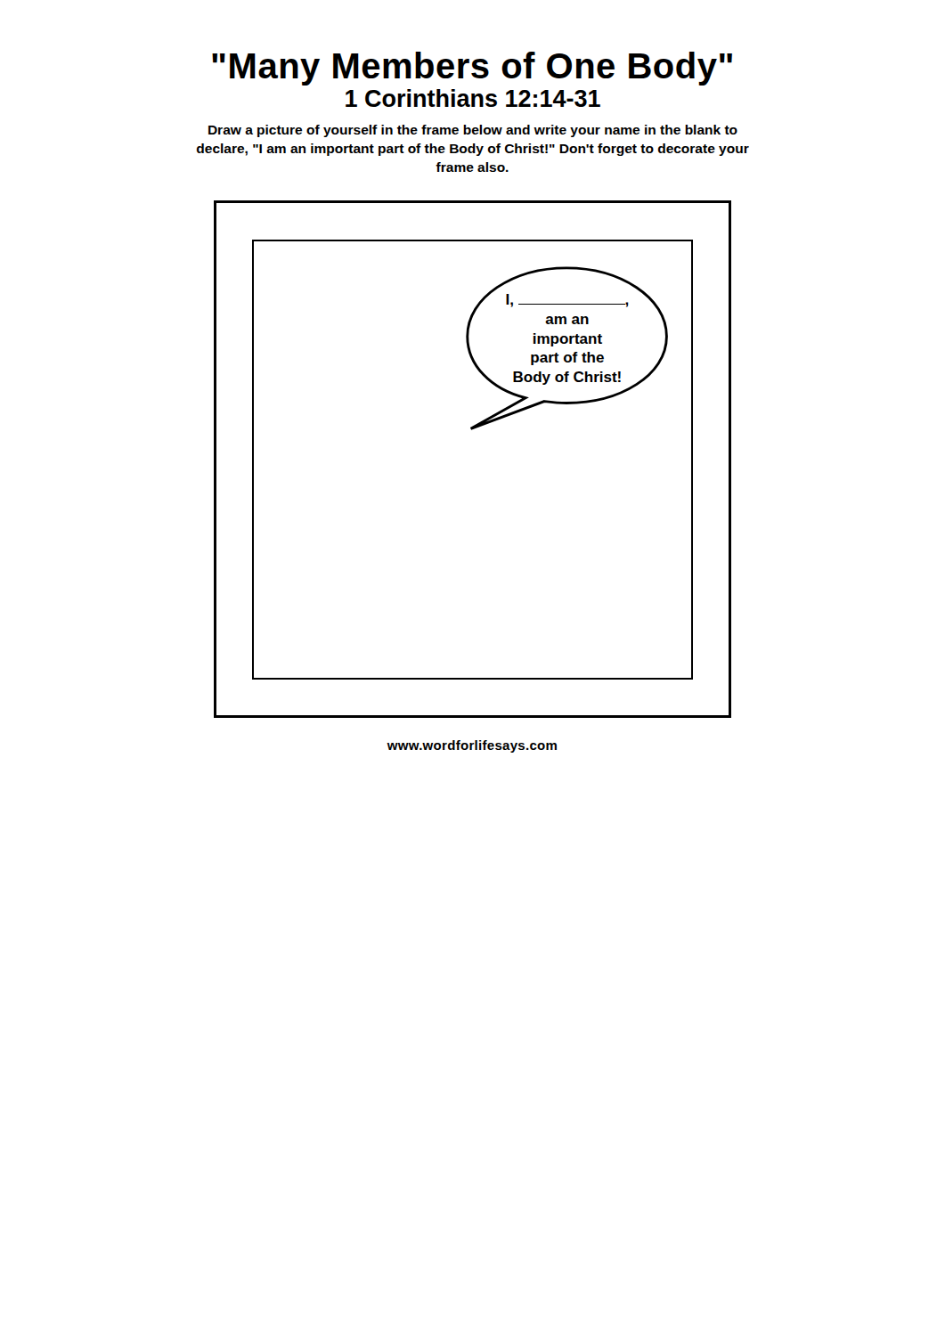"Many Members of One Body"
1 Corinthians 12:14-31
Draw a picture of yourself in the frame below and write your name in the blank to declare, "I am an important part of the Body of Christ!" Don't forget to decorate your frame also.
I, ,
am an
important
part of the
Body of Christ!
www.wordforlifesays.com